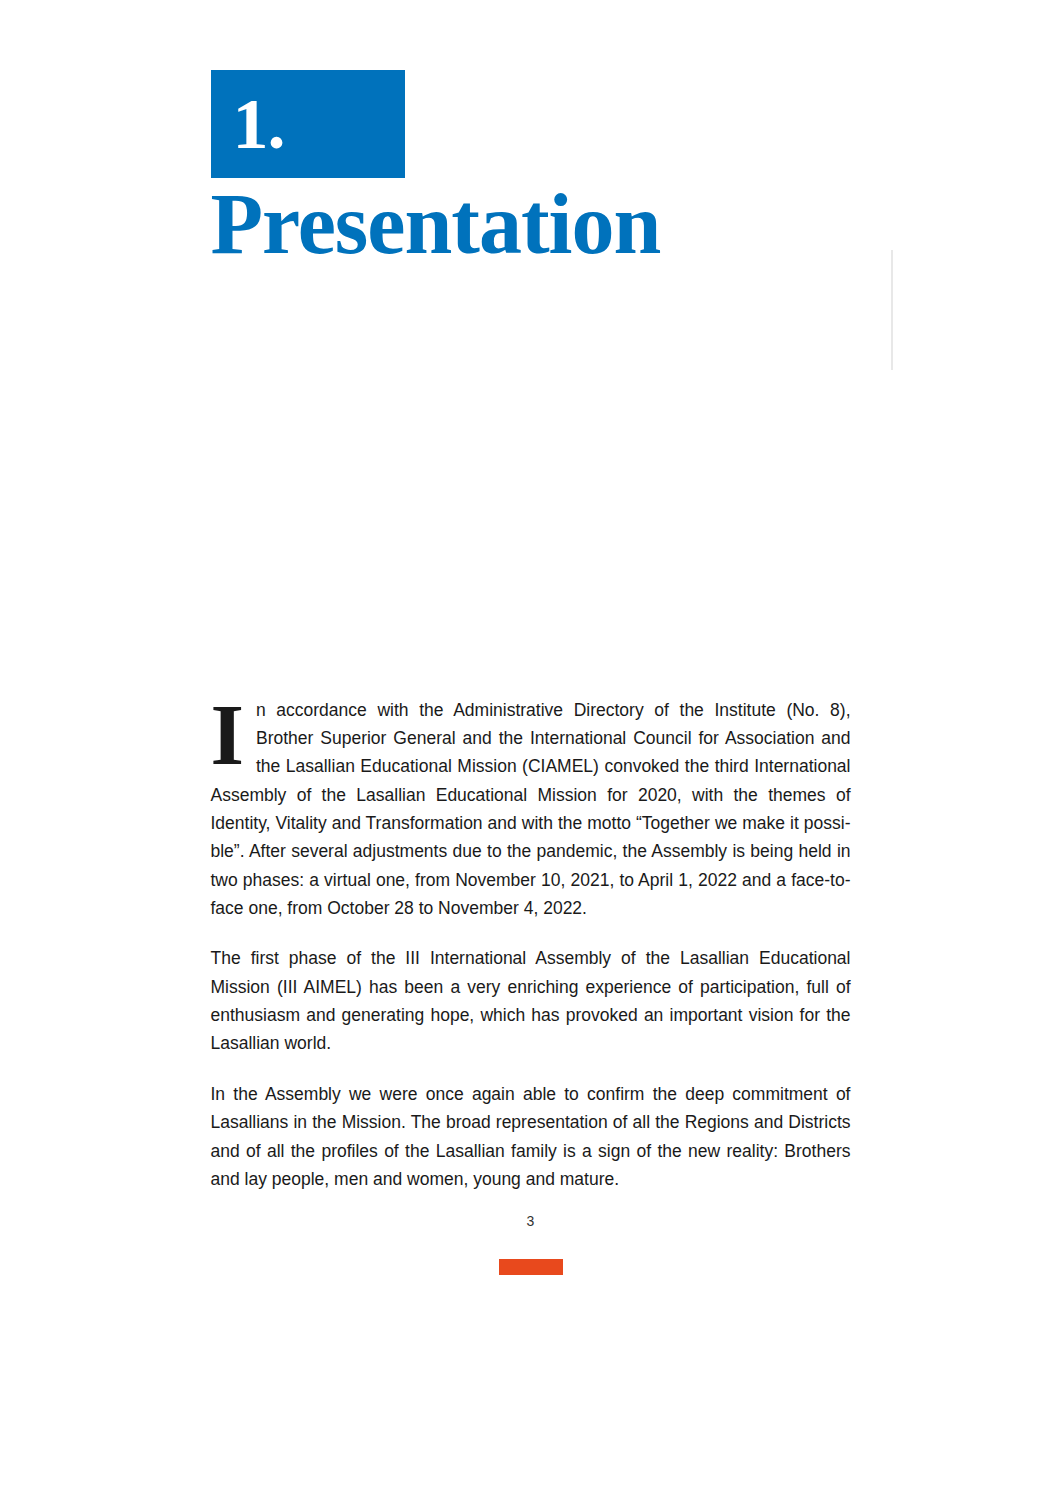1.
Presentation
In accordance with the Administrative Directory of the Institute (No. 8), Brother Superior General and the International Council for Association and the Lasallian Educational Mission (CIAMEL) convoked the third International Assembly of the Lasallian Educational Mission for 2020, with the themes of Identity, Vitality and Transformation and with the motto “Together we make it possible”. After several adjustments due to the pandemic, the Assembly is being held in two phases: a virtual one, from November 10, 2021, to April 1, 2022 and a face-to-face one, from October 28 to November 4, 2022.
The first phase of the III International Assembly of the Lasallian Educational Mission (III AIMEL) has been a very enriching experience of participation, full of enthusiasm and generating hope, which has provoked an important vision for the Lasallian world.
In the Assembly we were once again able to confirm the deep commitment of Lasallians in the Mission. The broad representation of all the Regions and Districts and of all the profiles of the Lasallian family is a sign of the new reality: Brothers and lay people, men and women, young and mature.
3